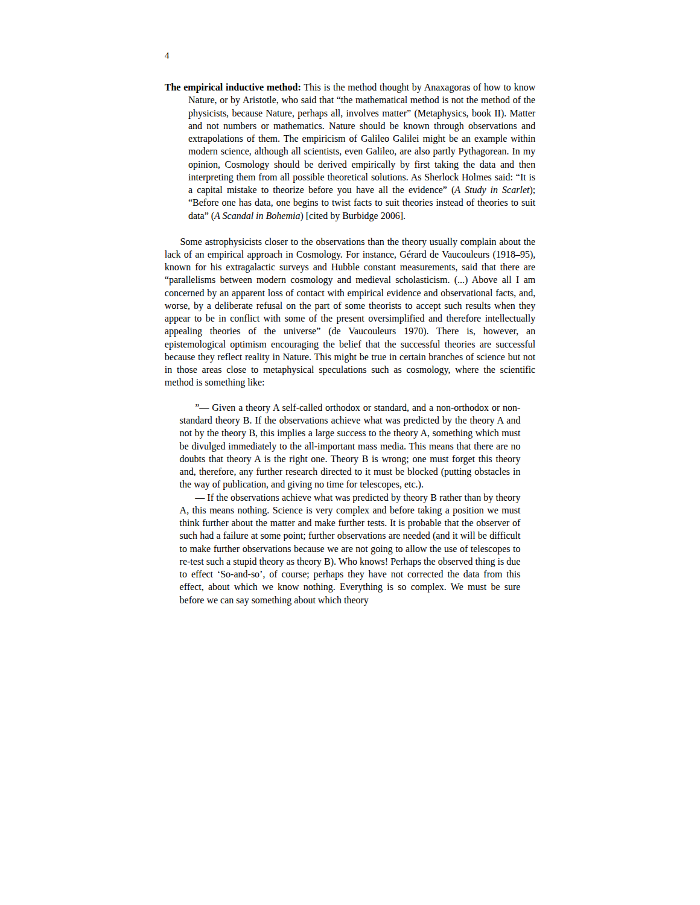4
The empirical inductive method: This is the method thought by Anaxagoras of how to know Nature, or by Aristotle, who said that “the mathematical method is not the method of the physicists, because Nature, perhaps all, involves matter” (Metaphysics, book II). Matter and not numbers or mathematics. Nature should be known through observations and extrapolations of them. The empiricism of Galileo Galilei might be an example within modern science, although all scientists, even Galileo, are also partly Pythagorean. In my opinion, Cosmology should be derived empirically by first taking the data and then interpreting them from all possible theoretical solutions. As Sherlock Holmes said: “It is a capital mistake to theorize before you have all the evidence” (A Study in Scarlet); “Before one has data, one begins to twist facts to suit theories instead of theories to suit data” (A Scandal in Bohemia) [cited by Burbidge 2006].
Some astrophysicists closer to the observations than the theory usually complain about the lack of an empirical approach in Cosmology. For instance, Gérard de Vaucouleurs (1918–95), known for his extragalactic surveys and Hubble constant measurements, said that there are “parallelisms between modern cosmology and medieval scholasticism. (...) Above all I am concerned by an apparent loss of contact with empirical evidence and observational facts, and, worse, by a deliberate refusal on the part of some theorists to accept such results when they appear to be in conflict with some of the present oversimplified and therefore intellectually appealing theories of the universe” (de Vaucouleurs 1970). There is, however, an epistemological optimism encouraging the belief that the successful theories are successful because they reflect reality in Nature. This might be true in certain branches of science but not in those areas close to metaphysical speculations such as cosmology, where the scientific method is something like:
”— Given a theory A self-called orthodox or standard, and a non-orthodox or non-standard theory B. If the observations achieve what was predicted by the theory A and not by the theory B, this implies a large success to the theory A, something which must be divulged immediately to the all-important mass media. This means that there are no doubts that theory A is the right one. Theory B is wrong; one must forget this theory and, therefore, any further research directed to it must be blocked (putting obstacles in the way of publication, and giving no time for telescopes, etc.).
— If the observations achieve what was predicted by theory B rather than by theory A, this means nothing. Science is very complex and before taking a position we must think further about the matter and make further tests. It is probable that the observer of such had a failure at some point; further observations are needed (and it will be difficult to make further observations because we are not going to allow the use of telescopes to re-test such a stupid theory as theory B). Who knows! Perhaps the observed thing is due to effect ‘So-and-so’, of course; perhaps they have not corrected the data from this effect, about which we know nothing. Everything is so complex. We must be sure before we can say something about which theory